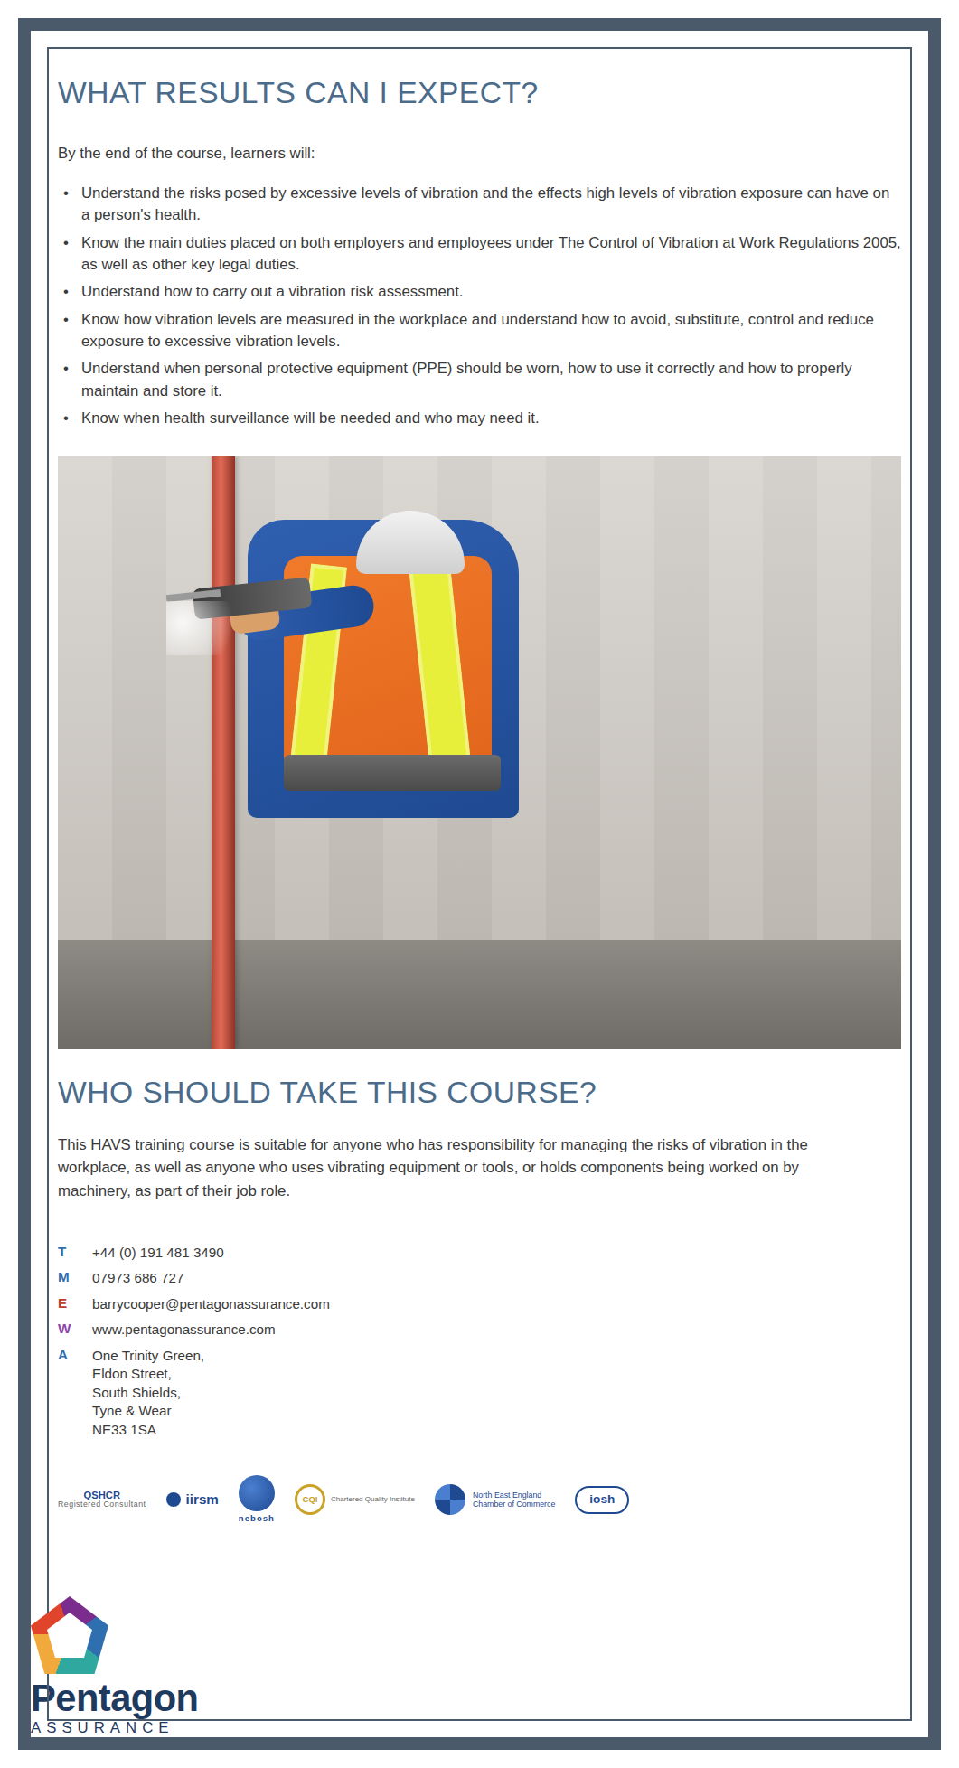WHAT RESULTS CAN I EXPECT?
By the end of the course, learners will:
Understand the risks posed by excessive levels of vibration and the effects high levels of vibration exposure can have on a person's health.
Know the main duties placed on both employers and employees under The Control of Vibration at Work Regulations 2005, as well as other key legal duties.
Understand how to carry out a vibration risk assessment.
Know how vibration levels are measured in the workplace and understand how to avoid, substitute, control and reduce exposure to excessive vibration levels.
Understand when personal protective equipment (PPE) should be worn, how to use it correctly and how to properly maintain and store it.
Know when health surveillance will be needed and who may need it.
WHO SHOULD TAKE THIS COURSE?
This HAVS training course is suitable for anyone who has responsibility for managing the risks of vibration in the workplace, as well as anyone who uses vibrating equipment or tools, or holds components being worked on by machinery, as part of their job role.
T
+44 (0) 191 481 3490
M
07973 686 727
E
barrycooper@pentagonassurance.com
W
www.pentagonassurance.com
A
One Trinity Green,
Eldon Street,
South Shields,
Tyne & Wear
NE33 1SA
QSHCR Registered Consultant
iirsm
nebosh
CQI Chartered Quality Institute
North East England
Chamber of Commerce
iosh
SHAPING THE WAY BUSINESSES OPERATE
Pentagon
ASSURANCE